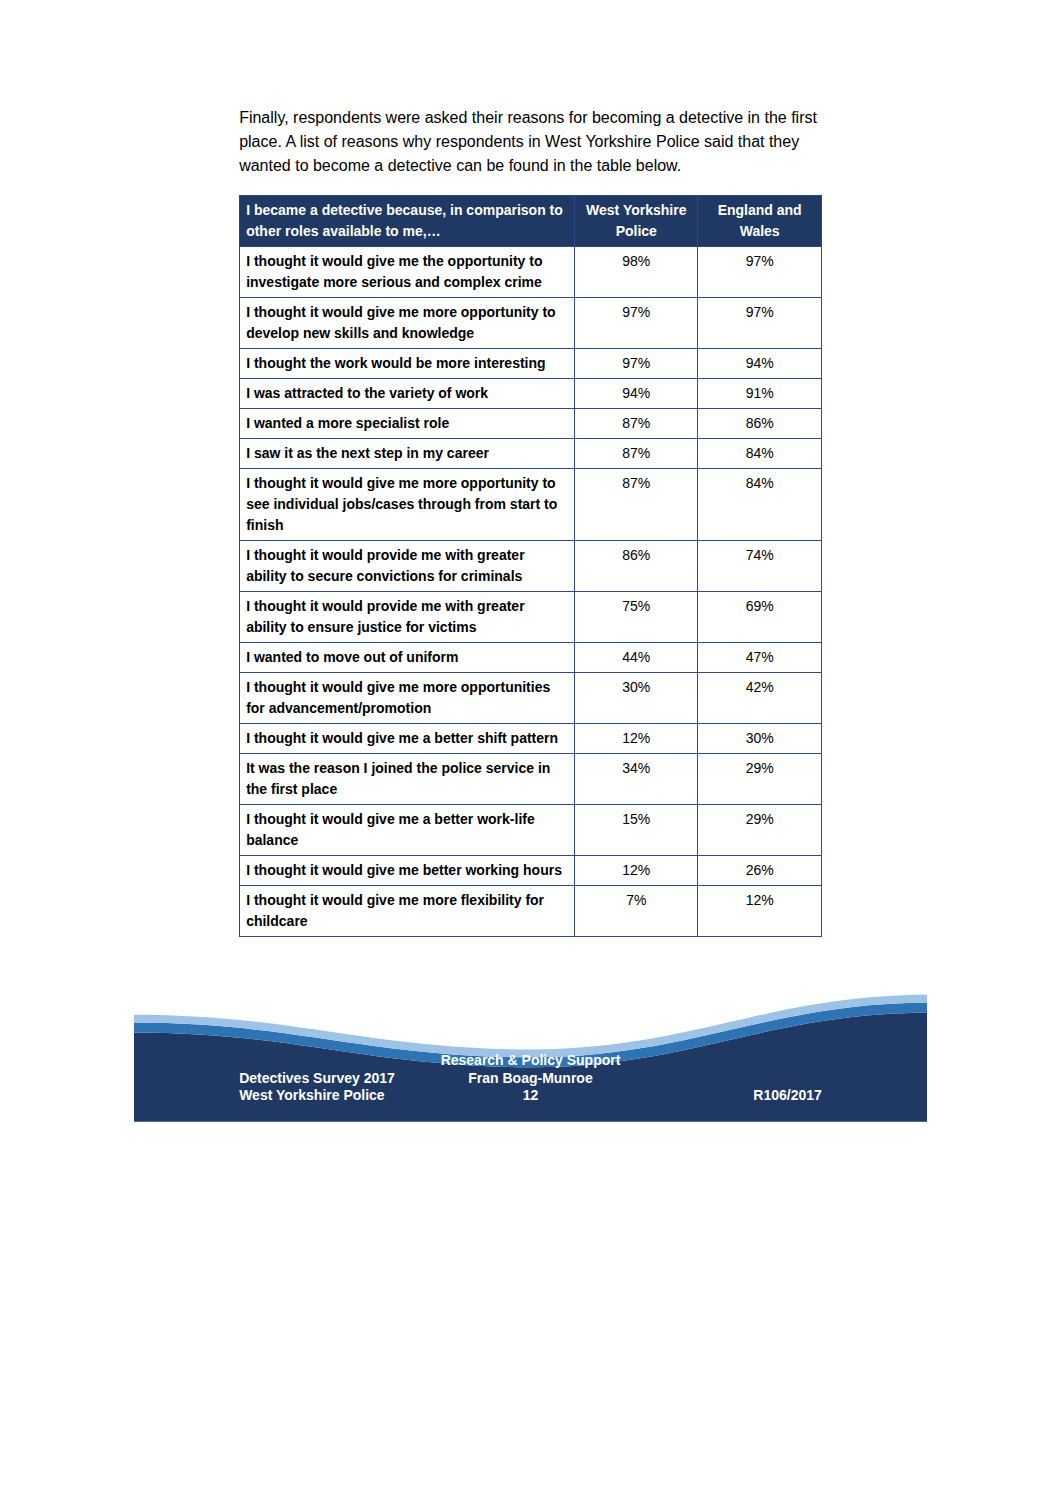Finally, respondents were asked their reasons for becoming a detective in the first place. A list of reasons why respondents in West Yorkshire Police said that they wanted to become a detective can be found in the table below.
| I became a detective because, in comparison to other roles available to me,… | West Yorkshire Police | England and Wales |
| --- | --- | --- |
| I thought it would give me the opportunity to investigate more serious and complex crime | 98% | 97% |
| I thought it would give me more opportunity to develop new skills and knowledge | 97% | 97% |
| I thought the work would be more interesting | 97% | 94% |
| I was attracted to the variety of work | 94% | 91% |
| I wanted a more specialist role | 87% | 86% |
| I saw it as the next step in my career | 87% | 84% |
| I thought it would give me more opportunity to see individual jobs/cases through from start to finish | 87% | 84% |
| I thought it would provide me with greater ability to secure convictions for criminals | 86% | 74% |
| I thought it would provide me with greater ability to ensure justice for victims | 75% | 69% |
| I wanted to move out of uniform | 44% | 47% |
| I thought it would give me more opportunities for advancement/promotion | 30% | 42% |
| I thought it would give me a better shift pattern | 12% | 30% |
| It was the reason I joined the police service in the first place | 34% | 29% |
| I thought it would give me a better work-life balance | 15% | 29% |
| I thought it would give me better working hours | 12% | 26% |
| I thought it would give me more flexibility for childcare | 7% | 12% |
Detectives Survey 2017
West Yorkshire Police
Research & Policy Support
Fran Boag-Munroe
12
R106/2017